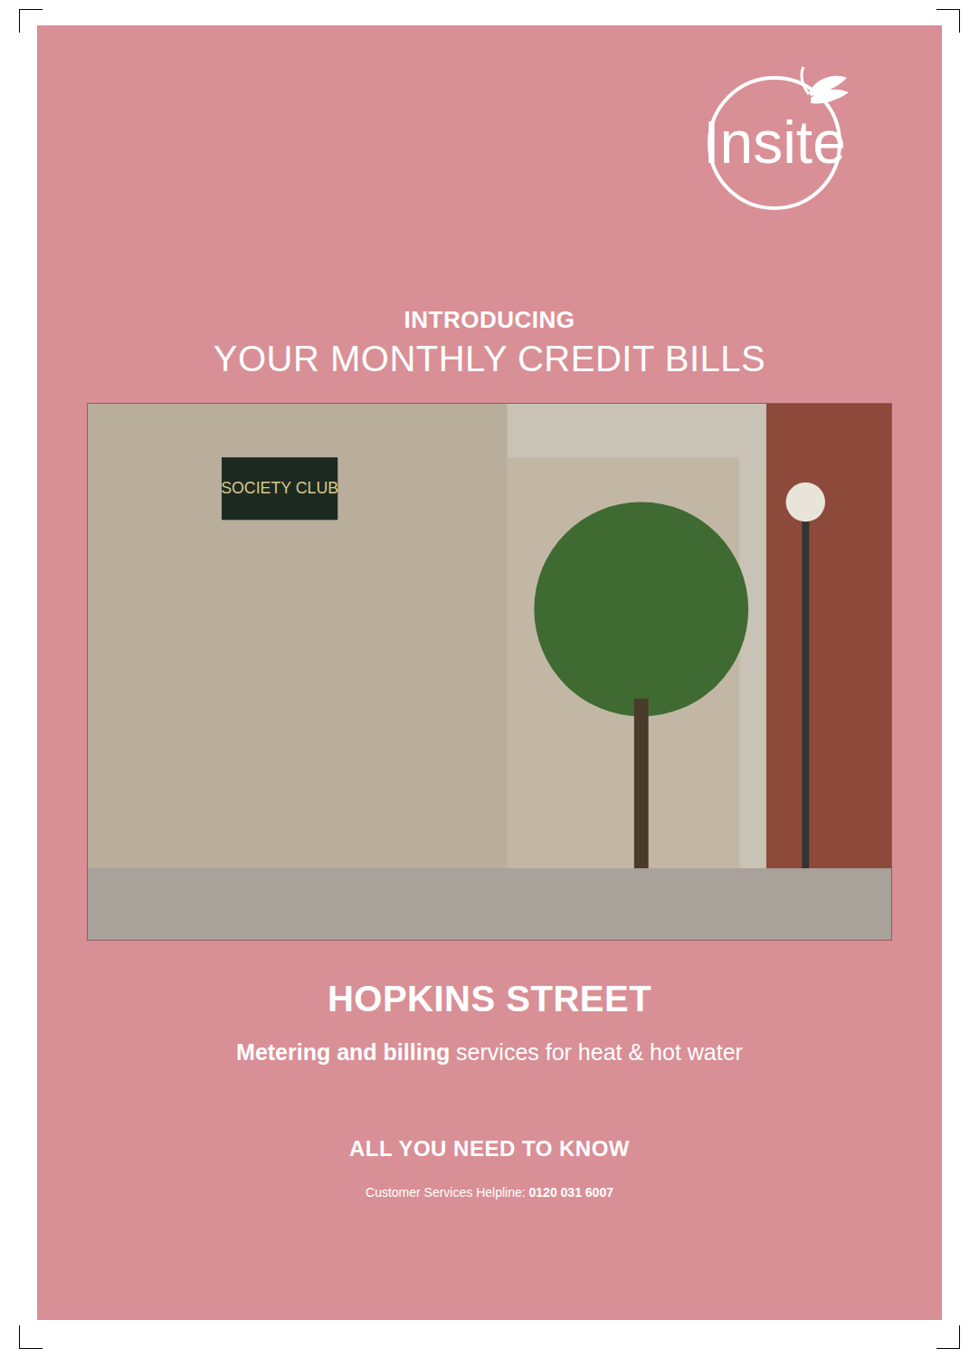Insite
INTRODUCING
YOUR MONTHLY CREDIT BILLS
HOPKINS STREET
Metering and billing services for heat & hot water
ALL YOU NEED TO KNOW
Customer Services Helpline: 0120 031 6007